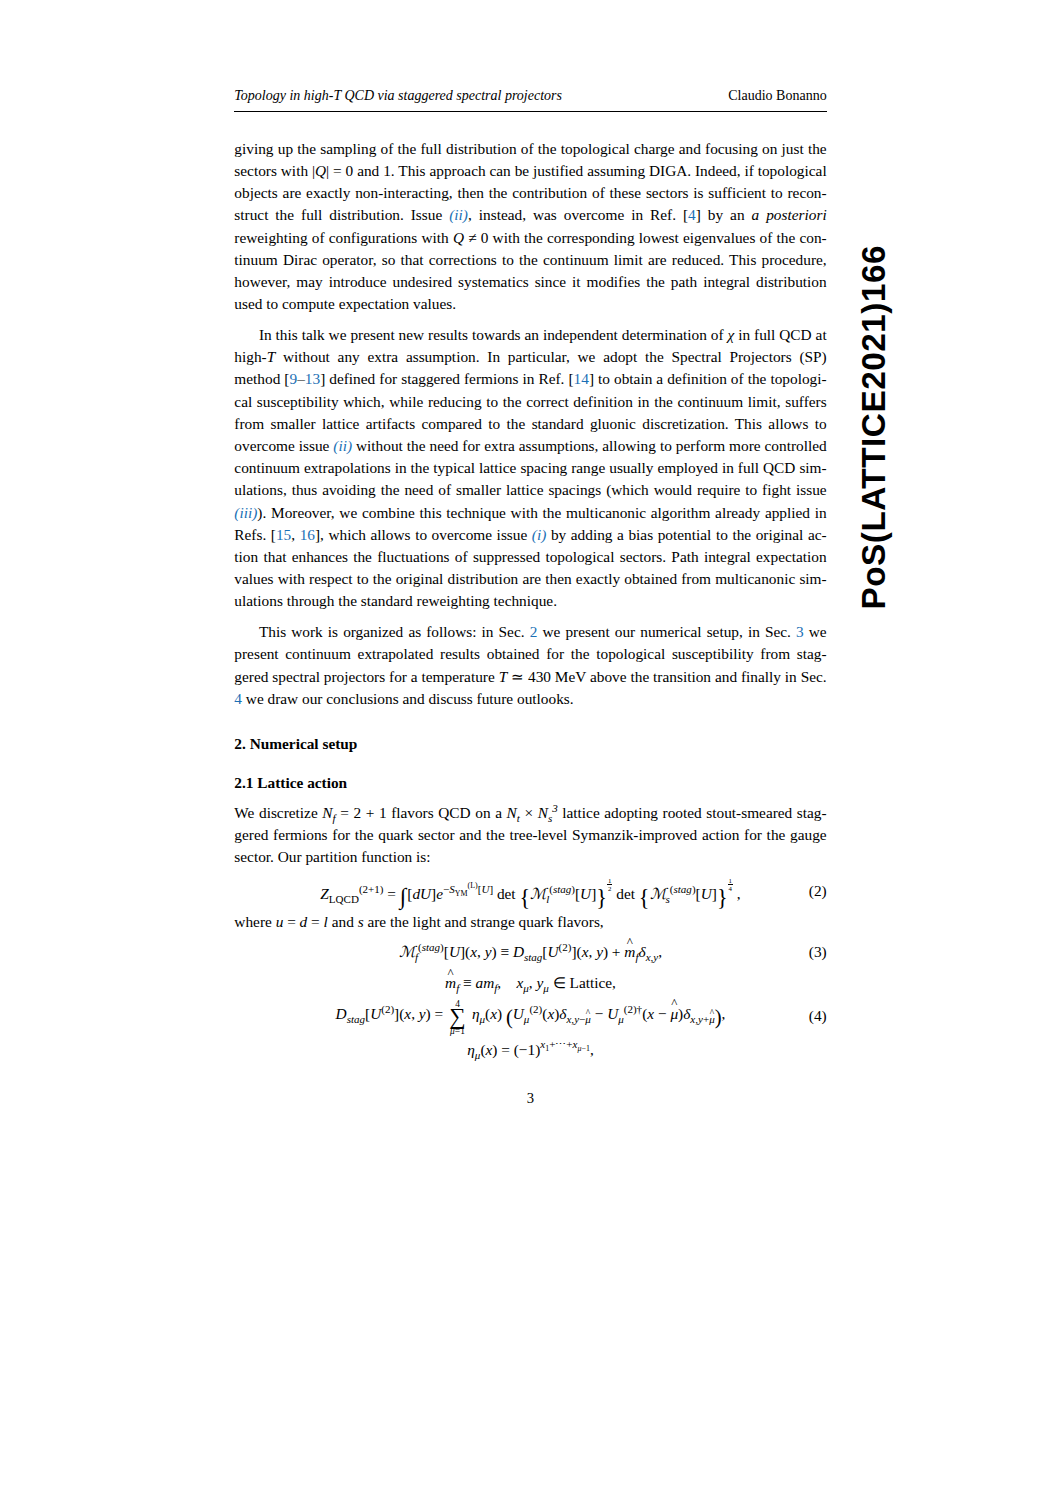Topology in high-T QCD via staggered spectral projectors
Claudio Bonanno
PoS(LATTICE2021)166
giving up the sampling of the full distribution of the topological charge and focusing on just the sectors with |Q| = 0 and 1. This approach can be justified assuming DIGA. Indeed, if topological objects are exactly non-interacting, then the contribution of these sectors is sufficient to reconstruct the full distribution. Issue (ii), instead, was overcome in Ref. [4] by an a posteriori reweighting of configurations with Q ≠ 0 with the corresponding lowest eigenvalues of the continuum Dirac operator, so that corrections to the continuum limit are reduced. This procedure, however, may introduce undesired systematics since it modifies the path integral distribution used to compute expectation values.
In this talk we present new results towards an independent determination of χ in full QCD at high-T without any extra assumption. In particular, we adopt the Spectral Projectors (SP) method [9–13] defined for staggered fermions in Ref. [14] to obtain a definition of the topological susceptibility which, while reducing to the correct definition in the continuum limit, suffers from smaller lattice artifacts compared to the standard gluonic discretization. This allows to overcome issue (ii) without the need for extra assumptions, allowing to perform more controlled continuum extrapolations in the typical lattice spacing range usually employed in full QCD simulations, thus avoiding the need of smaller lattice spacings (which would require to fight issue (iii)). Moreover, we combine this technique with the multicanonic algorithm already applied in Refs. [15, 16], which allows to overcome issue (i) by adding a bias potential to the original action that enhances the fluctuations of suppressed topological sectors. Path integral expectation values with respect to the original distribution are then exactly obtained from multicanonic simulations through the standard reweighting technique.
This work is organized as follows: in Sec. 2 we present our numerical setup, in Sec. 3 we present continuum extrapolated results obtained for the topological susceptibility from staggered spectral projectors for a temperature T ≃ 430 MeV above the transition and finally in Sec. 4 we draw our conclusions and discuss future outlooks.
2. Numerical setup
2.1 Lattice action
We discretize Nf = 2 + 1 flavors QCD on a Nt × Ns3 lattice adopting rooted stout-smeared staggered fermions for the quark sector and the tree-level Symanzik-improved action for the gauge sector. Our partition function is:
ZLQCD(2+1) = ∫[dU]e−SYM(L)[U] det {ℳl(stag)[U]}12 det {ℳs(stag)[U]}14 , (2)
where u = d = l and s are the light and strange quark flavors,
ℳf(stag)[U](x, y) ≡ Dstag[U(2)](x, y) + ^mfδx,y, (3)
^mf ≡ amf, xμ, yμ ∈ Lattice,
Dstag[U(2)](x, y) = 4∑μ=1 ημ(x) (Uμ(2)(x)δx,y−^μ − Uμ(2)†(x − ^μ)δx,y+^μ), (4)
ημ(x) = (−1)x1+⋯+xμ−1,
3